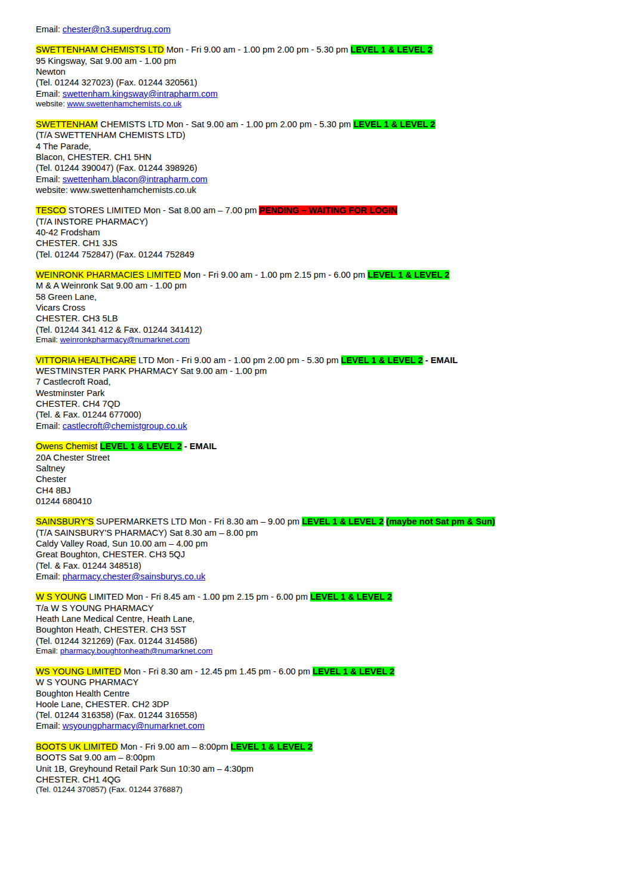Email: chester@n3.superdrug.com
SWETTENHAM CHEMISTS LTD Mon - Fri 9.00 am - 1.00 pm 2.00 pm - 5.30 pm LEVEL 1 & LEVEL 2
95 Kingsway, Sat 9.00 am - 1.00 pm
Newton
(Tel. 01244 327023) (Fax. 01244 320561)
Email: swettenham.kingsway@intrapharm.com
website: www.swettenhamchemists.co.uk
SWETTENHAM CHEMISTS LTD Mon - Sat 9.00 am - 1.00 pm 2.00 pm - 5.30 pm LEVEL 1 & LEVEL 2
(T/A SWETTENHAM CHEMISTS LTD)
4 The Parade,
Blacon, CHESTER. CH1 5HN
(Tel. 01244 390047) (Fax. 01244 398926)
Email: swettenham.blacon@intrapharm.com
website: www.swettenhamchemists.co.uk
TESCO STORES LIMITED Mon - Sat 8.00 am – 7.00 pm PENDING – WAITING FOR LOGIN
(T/A INSTORE PHARMACY)
40-42 Frodsham
CHESTER. CH1 3JS
(Tel. 01244 752847) (Fax. 01244 752849
WEINRONK PHARMACIES LIMITED Mon - Fri 9.00 am - 1.00 pm 2.15 pm - 6.00 pm LEVEL 1 & LEVEL 2
M & A Weinronk Sat 9.00 am - 1.00 pm
58 Green Lane,
Vicars Cross
CHESTER. CH3 5LB
(Tel. 01244 341 412 & Fax. 01244 341412)
Email: weinronkpharmacy@numarknet.com
VITTORIA HEALTHCARE LTD Mon - Fri 9.00 am - 1.00 pm 2.00 pm - 5.30 pm LEVEL 1 & LEVEL 2 - EMAIL
WESTMINSTER PARK PHARMACY Sat 9.00 am - 1.00 pm
7 Castlecroft Road,
Westminster Park
CHESTER. CH4 7QD
(Tel. & Fax. 01244 677000)
Email: castlecroft@chemistgroup.co.uk
Owens Chemist LEVEL 1 & LEVEL 2 - EMAIL
20A Chester Street
Saltney
Chester
CH4 8BJ
01244 680410
SAINSBURY'S SUPERMARKETS LTD Mon - Fri 8.30 am – 9.00 pm LEVEL 1 & LEVEL 2 (maybe not Sat pm & Sun)
(T/A SAINSBURY'S PHARMACY) Sat 8.30 am – 8.00 pm
Caldy Valley Road, Sun 10.00 am – 4.00 pm
Great Boughton, CHESTER. CH3 5QJ
(Tel. & Fax. 01244 348518)
Email: pharmacy.chester@sainsburys.co.uk
W S YOUNG LIMITED Mon - Fri 8.45 am - 1.00 pm 2.15 pm - 6.00 pm LEVEL 1 & LEVEL 2
T/a W S YOUNG PHARMACY
Heath Lane Medical Centre, Heath Lane,
Boughton Heath, CHESTER. CH3 5ST
(Tel. 01244 321269) (Fax. 01244 314586)
Email: pharmacy.boughtonheath@numarknet.com
WS YOUNG LIMITED Mon - Fri 8.30 am - 12.45 pm 1.45 pm - 6.00 pm LEVEL 1 & LEVEL 2
W S YOUNG PHARMACY
Boughton Health Centre
Hoole Lane, CHESTER. CH2 3DP
(Tel. 01244 316358) (Fax. 01244 316558)
Email: wsyoungpharmacy@numarknet.com
BOOTS UK LIMITED Mon - Fri 9.00 am – 8:00pm LEVEL 1 & LEVEL 2
BOOTS Sat 9.00 am – 8:00pm
Unit 1B, Greyhound Retail Park Sun 10:30 am – 4:30pm
CHESTER. CH1 4QG
(Tel. 01244 370857) (Fax. 01244 376887)